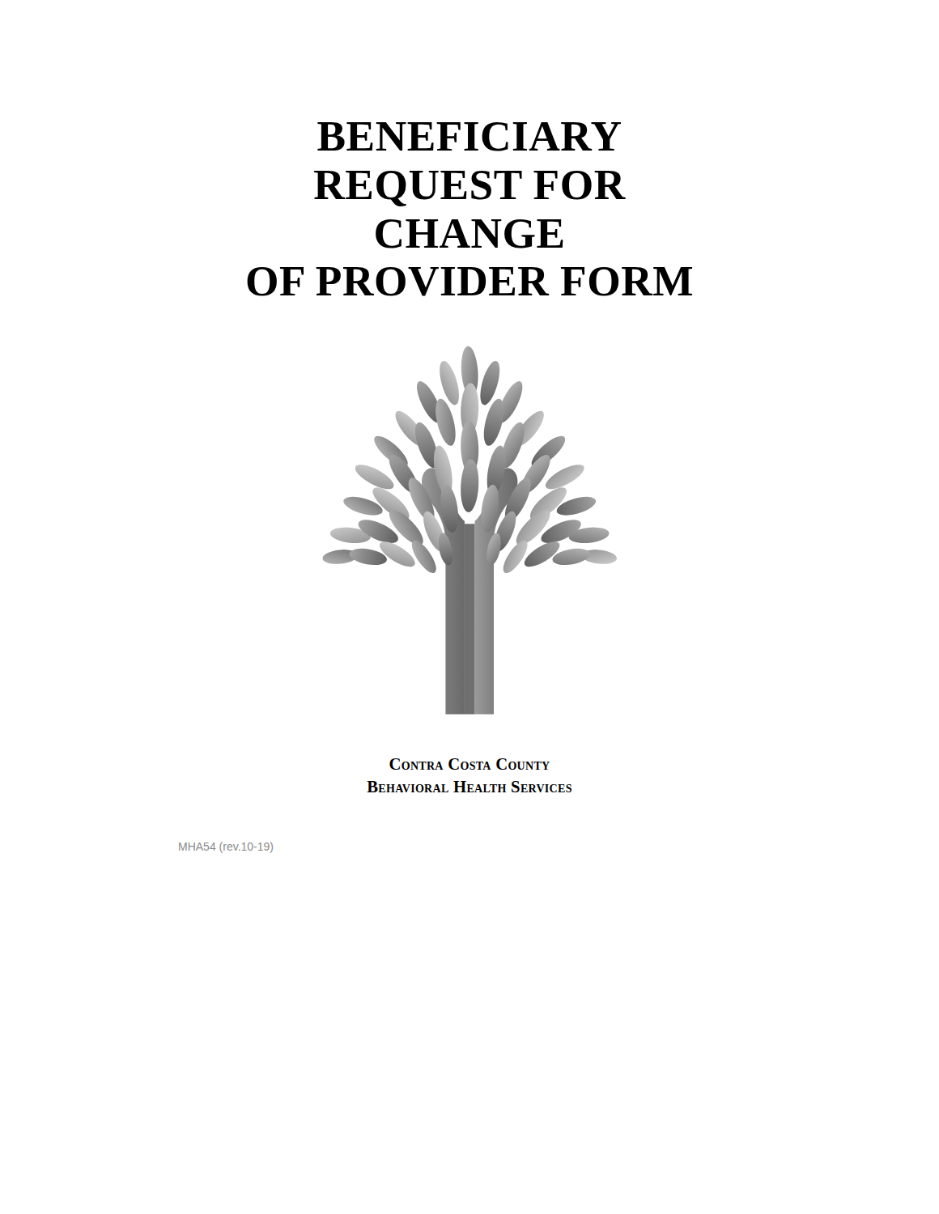BENEFICIARY
REQUEST FOR CHANGE
OF PROVIDER FORM
Contra Costa County
Behavioral Health Services
MHA54 (rev.10-19)